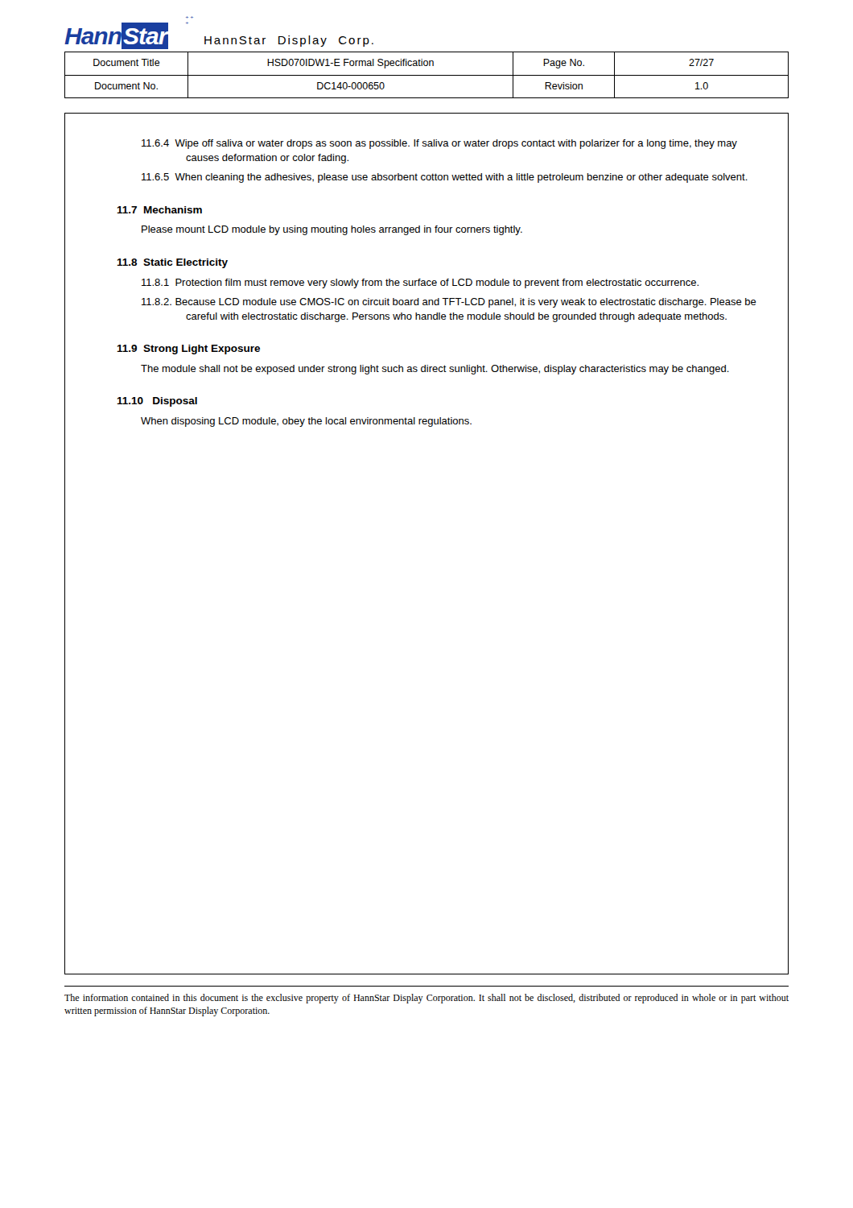Hann Star ⁺⁺
⁺ HannStar Display Corp.
| Document Title | HSD070IDW1-E Formal Specification | Page No. | 27/27 |
| Document No. | DC140-000650 | Revision | 1.0 |
11.6.4 Wipe off saliva or water drops as soon as possible. If saliva or water drops contact with polarizer for a long time, they may causes deformation or color fading.
11.6.5 When cleaning the adhesives, please use absorbent cotton wetted with a little petroleum benzine or other adequate solvent.
11.7 Mechanism
Please mount LCD module by using mouting holes arranged in four corners tightly.
11.8 Static Electricity
11.8.1 Protection film must remove very slowly from the surface of LCD module to prevent from electrostatic occurrence.
11.8.2. Because LCD module use CMOS-IC on circuit board and TFT-LCD panel, it is very weak to electrostatic discharge. Please be careful with electrostatic discharge. Persons who handle the module should be grounded through adequate methods.
11.9 Strong Light Exposure
The module shall not be exposed under strong light such as direct sunlight. Otherwise, display characteristics may be changed.
11.10 Disposal
When disposing LCD module, obey the local environmental regulations.
The information contained in this document is the exclusive property of HannStar Display Corporation. It shall not be disclosed, distributed or reproduced in whole or in part without written permission of HannStar Display Corporation.